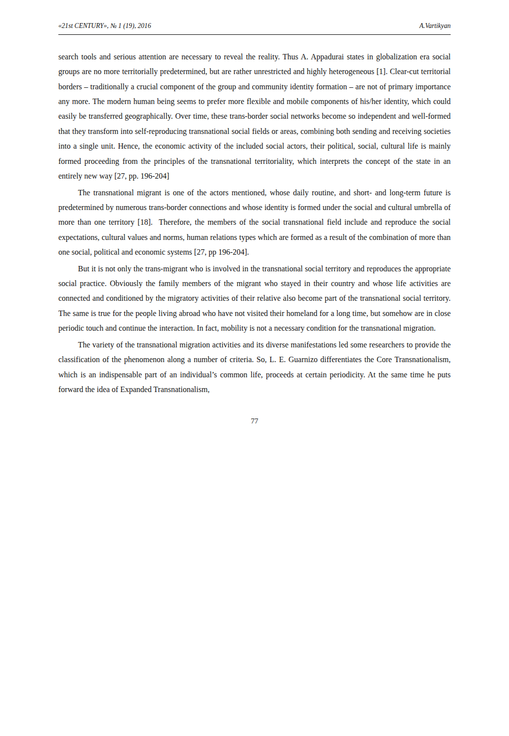«21st CENTURY», № 1 (19), 2016 A.Vartikyan
search tools and serious attention are necessary to reveal the reality. Thus A. Appadurai states in globalization era social groups are no more territorially predetermined, but are rather unrestricted and highly heterogeneous [1]. Clear-cut territorial borders – traditionally a crucial component of the group and community identity formation – are not of primary importance any more. The modern human being seems to prefer more flexible and mobile components of his/her identity, which could easily be transferred geographically. Over time, these trans-border social networks become so independent and well-formed that they transform into self-reproducing transnational social fields or areas, combining both sending and receiving societies into a single unit. Hence, the economic activity of the included social actors, their political, social, cultural life is mainly formed proceeding from the principles of the transnational territoriality, which interprets the concept of the state in an entirely new way [27, pp. 196-204]
The transnational migrant is one of the actors mentioned, whose daily routine, and short- and long-term future is predetermined by numerous trans-border connections and whose identity is formed under the social and cultural umbrella of more than one territory [18]. Therefore, the members of the social transnational field include and reproduce the social expectations, cultural values and norms, human relations types which are formed as a result of the combination of more than one social, political and economic systems [27, pp 196-204].
But it is not only the trans-migrant who is involved in the transnational social territory and reproduces the appropriate social practice. Obviously the family members of the migrant who stayed in their country and whose life activities are connected and conditioned by the migratory activities of their relative also become part of the transnational social territory. The same is true for the people living abroad who have not visited their homeland for a long time, but somehow are in close periodic touch and continue the interaction. In fact, mobility is not a necessary condition for the transnational migration.
The variety of the transnational migration activities and its diverse manifestations led some researchers to provide the classification of the phenomenon along a number of criteria. So, L. E. Guarnizo differentiates the Core Transnationalism, which is an indispensable part of an individual’s common life, proceeds at certain periodicity. At the same time he puts forward the idea of Expanded Transnationalism,
77